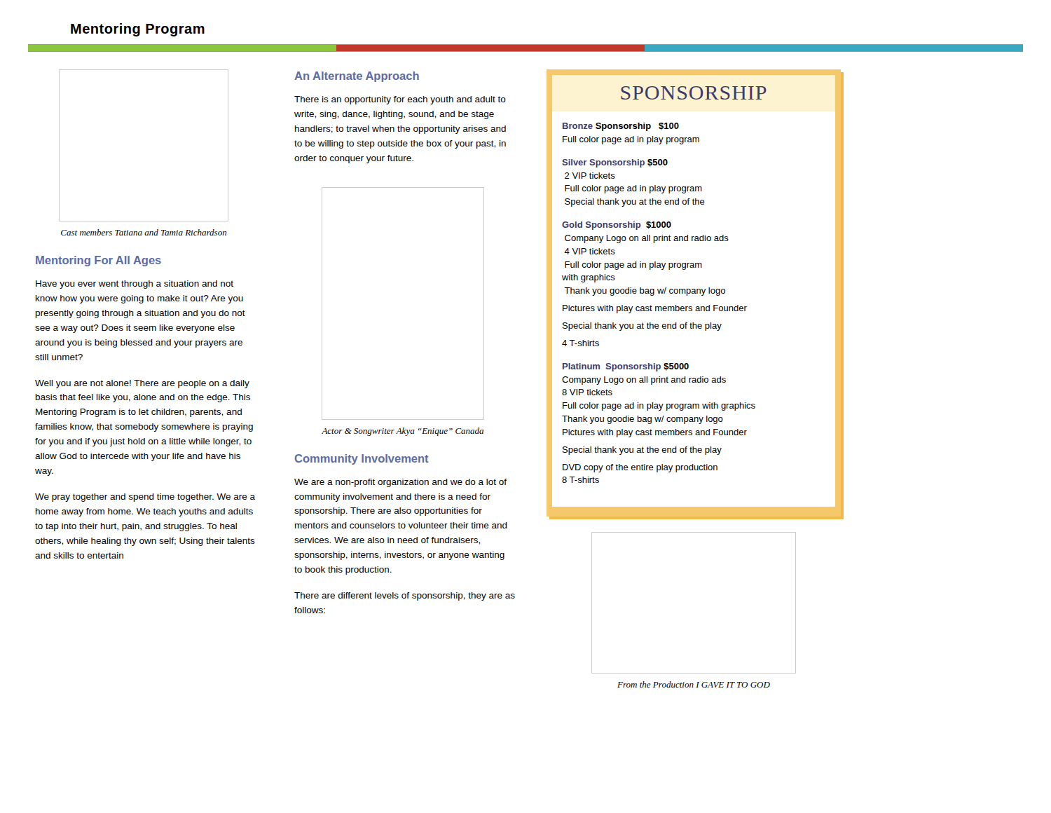Mentoring Program
Cast members Tatiana and Tamia Richardson
Mentoring For All Ages
Have you ever went through a situation and not know how you were going to make it out? Are you presently going through a situation and you do not see a way out? Does it seem like everyone else around you is being blessed and your prayers are still unmet?
Well you are not alone! There are people on a daily basis that feel like you, alone and on the edge. This Mentoring Program is to let children, parents, and families know, that somebody somewhere is praying for you and if you just hold on a little while longer, to allow God to intercede with your life and have his way.
We pray together and spend time together. We are a home away from home. We teach youths and adults to tap into their hurt, pain, and struggles. To heal others, while healing thy own self; Using their talents and skills to entertain
An Alternate Approach
There is an opportunity for each youth and adult to write, sing, dance, lighting, sound, and be stage handlers; to travel when the opportunity arises and to be willing to step outside the box of your past, in order to conquer your future.
Actor & Songwriter Akya “Enique” Canada
Community Involvement
We are a non-profit organization and we do a lot of community involvement and there is a need for sponsorship. There are also opportunities for mentors and counselors to volunteer their time and services. We are also in need of fundraisers, sponsorship, interns, investors, or anyone wanting to book this production.
There are different levels of sponsorship, they are as follows:
SPONSORSHIP
Bronze Sponsorship $100
Full color page ad in play program
Silver Sponsorship $500
2 VIP tickets
Full color page ad in play program
Special thank you at the end of the
Gold Sponsorship $1000
Company Logo on all print and radio ads
4 VIP tickets
Full color page ad in play program
with graphics
Thank you goodie bag w/ company logo
Pictures with play cast members and Founder
Special thank you at the end of the play
4 T-shirts
Platinum Sponsorship $5000
Company Logo on all print and radio ads
8 VIP tickets
Full color page ad in play program with graphics
Thank you goodie bag w/ company logo
Pictures with play cast members and Founder
Special thank you at the end of the play
DVD copy of the entire play production
8 T-shirts
From the Production I GAVE IT TO GOD